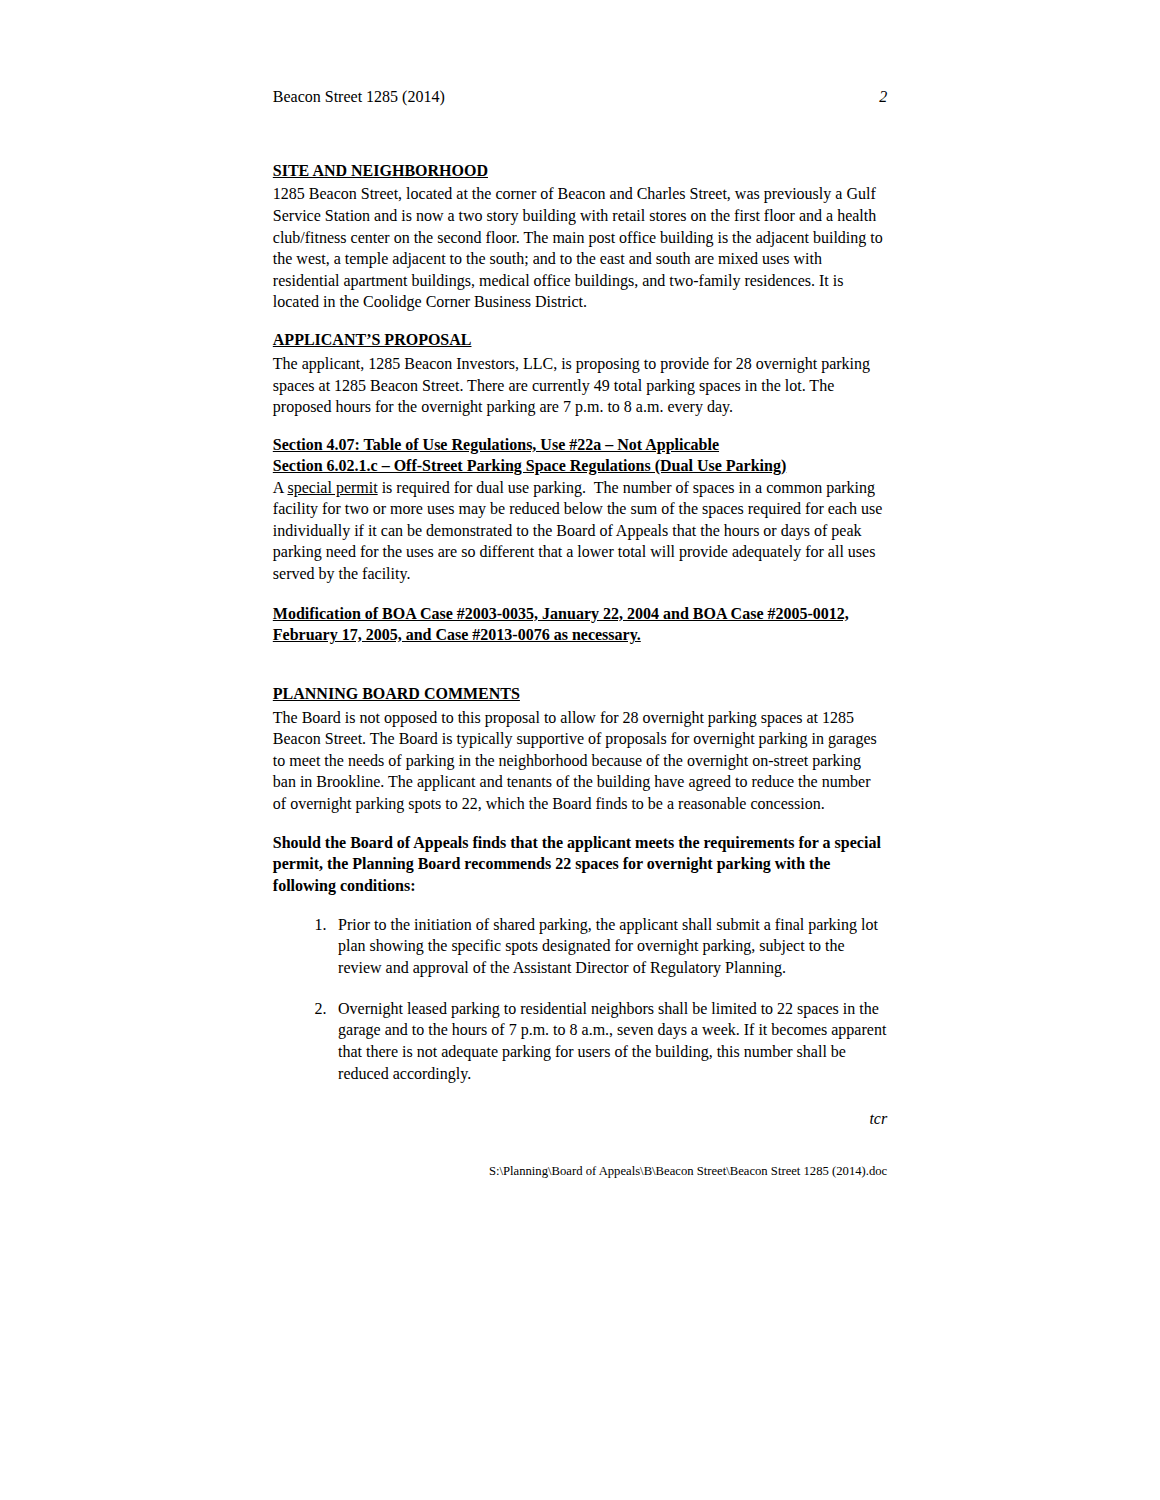Beacon Street 1285 (2014)
2
SITE AND NEIGHBORHOOD
1285 Beacon Street, located at the corner of Beacon and Charles Street, was previously a Gulf Service Station and is now a two story building with retail stores on the first floor and a health club/fitness center on the second floor. The main post office building is the adjacent building to the west, a temple adjacent to the south; and to the east and south are mixed uses with residential apartment buildings, medical office buildings, and two-family residences. It is located in the Coolidge Corner Business District.
APPLICANT’S PROPOSAL
The applicant, 1285 Beacon Investors, LLC, is proposing to provide for 28 overnight parking spaces at 1285 Beacon Street. There are currently 49 total parking spaces in the lot. The proposed hours for the overnight parking are 7 p.m. to 8 a.m. every day.
Section 4.07: Table of Use Regulations, Use #22a – Not Applicable
Section 6.02.1.c – Off-Street Parking Space Regulations (Dual Use Parking)
A special permit is required for dual use parking. The number of spaces in a common parking facility for two or more uses may be reduced below the sum of the spaces required for each use individually if it can be demonstrated to the Board of Appeals that the hours or days of peak parking need for the uses are so different that a lower total will provide adequately for all uses served by the facility.
Modification of BOA Case #2003-0035, January 22, 2004 and BOA Case #2005-0012,
February 17, 2005, and Case #2013-0076 as necessary.
PLANNING BOARD COMMENTS
The Board is not opposed to this proposal to allow for 28 overnight parking spaces at 1285 Beacon Street. The Board is typically supportive of proposals for overnight parking in garages to meet the needs of parking in the neighborhood because of the overnight on-street parking ban in Brookline. The applicant and tenants of the building have agreed to reduce the number of overnight parking spots to 22, which the Board finds to be a reasonable concession.
Should the Board of Appeals finds that the applicant meets the requirements for a special permit, the Planning Board recommends 22 spaces for overnight parking with the following conditions:
Prior to the initiation of shared parking, the applicant shall submit a final parking lot plan showing the specific spots designated for overnight parking, subject to the review and approval of the Assistant Director of Regulatory Planning.
Overnight leased parking to residential neighbors shall be limited to 22 spaces in the garage and to the hours of 7 p.m. to 8 a.m., seven days a week. If it becomes apparent that there is not adequate parking for users of the building, this number shall be reduced accordingly.
tcr
S:\Planning\Board of Appeals\B\Beacon Street\Beacon Street 1285 (2014).doc